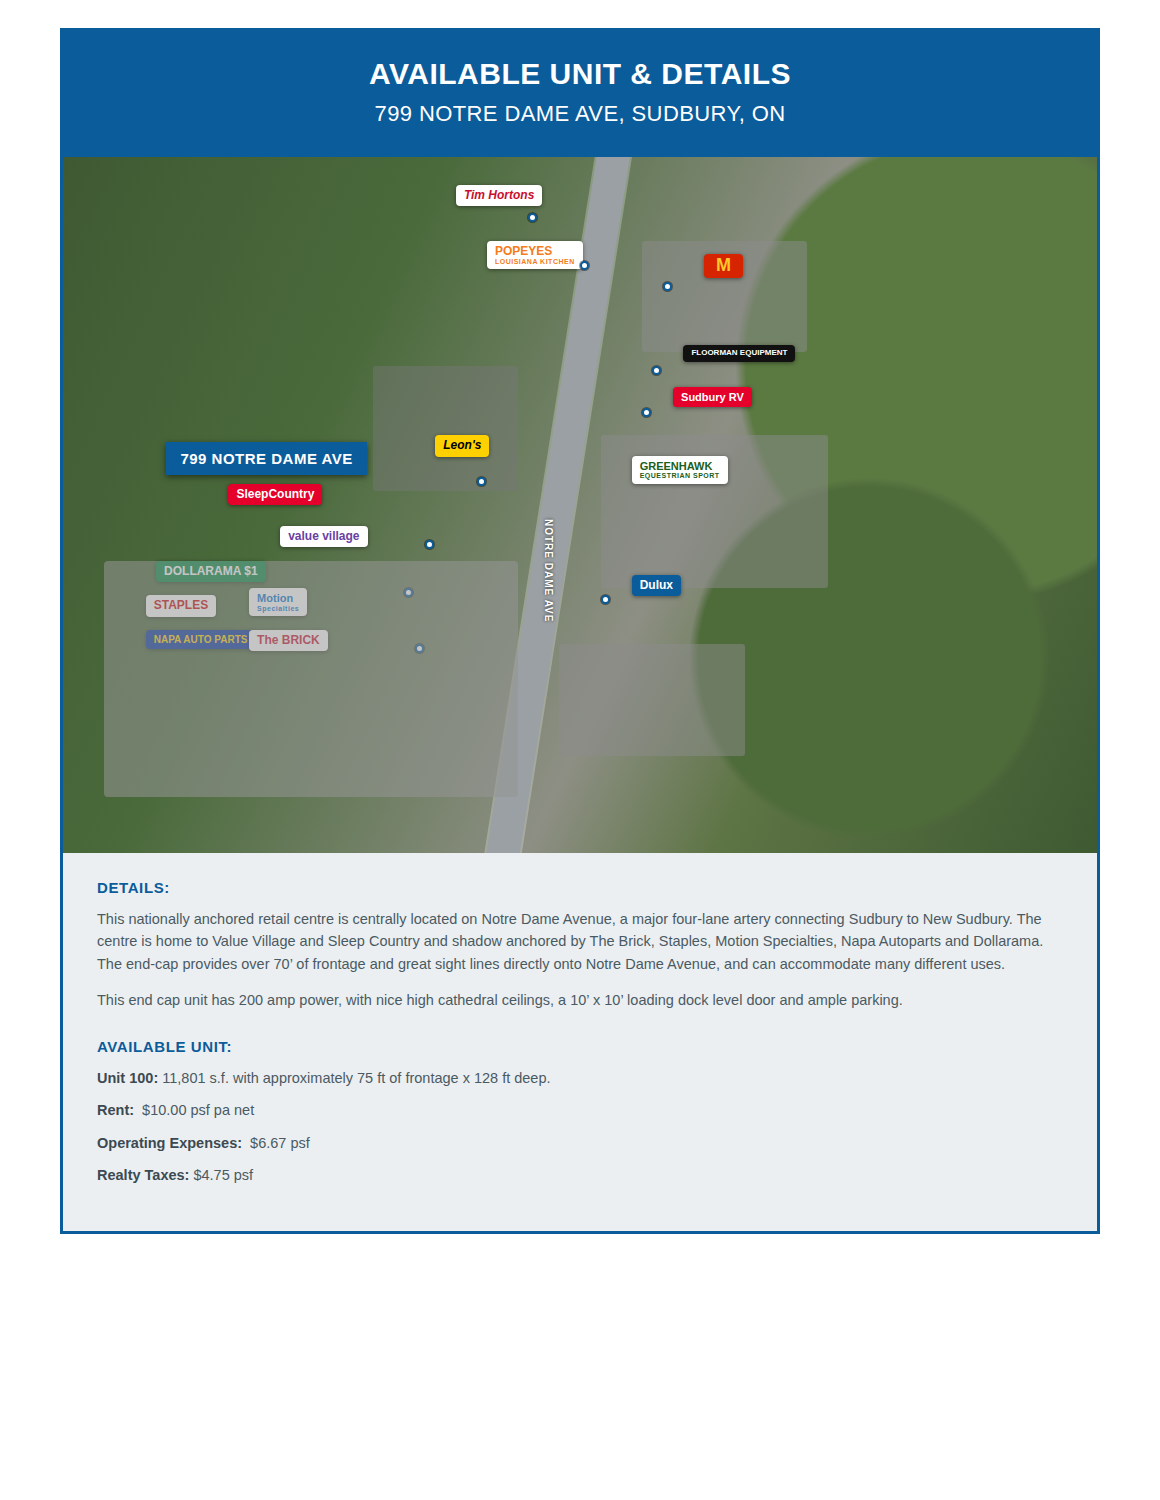Available Unit & Details
799 Notre Dame Ave, Sudbury, ON
NOTRE DAME AVE
Tim Hortons
POPEYESLOUISIANA KITCHEN
M
FLOORMAN EQUIPMENT
Sudbury RV
Leon's
GREENHAWKEQUESTRIAN SPORT
SleepCountry
value village
DOLLARAMA $1
STAPLES
MotionSpecialties
NAPA AUTO PARTS
The BRICK
Dulux
799 NOTRE DAME AVE
Details:
This nationally anchored retail centre is centrally located on Notre Dame Avenue, a major four-lane artery connecting Sudbury to New Sudbury. The centre is home to Value Village and Sleep Country and shadow anchored by The Brick, Staples, Motion Specialties, Napa Autoparts and Dollarama. The end-cap provides over 70’ of frontage and great sight lines directly onto Notre Dame Avenue, and can accommodate many different uses.
This end cap unit has 200 amp power, with nice high cathedral ceilings, a 10’ x 10’ loading dock level door and ample parking.
Available Unit:
Unit 100: 11,801 s.f. with approximately 75 ft of frontage x 128 ft deep.
Rent: $10.00 psf pa net
Operating Expenses: $6.67 psf
Realty Taxes: $4.75 psf